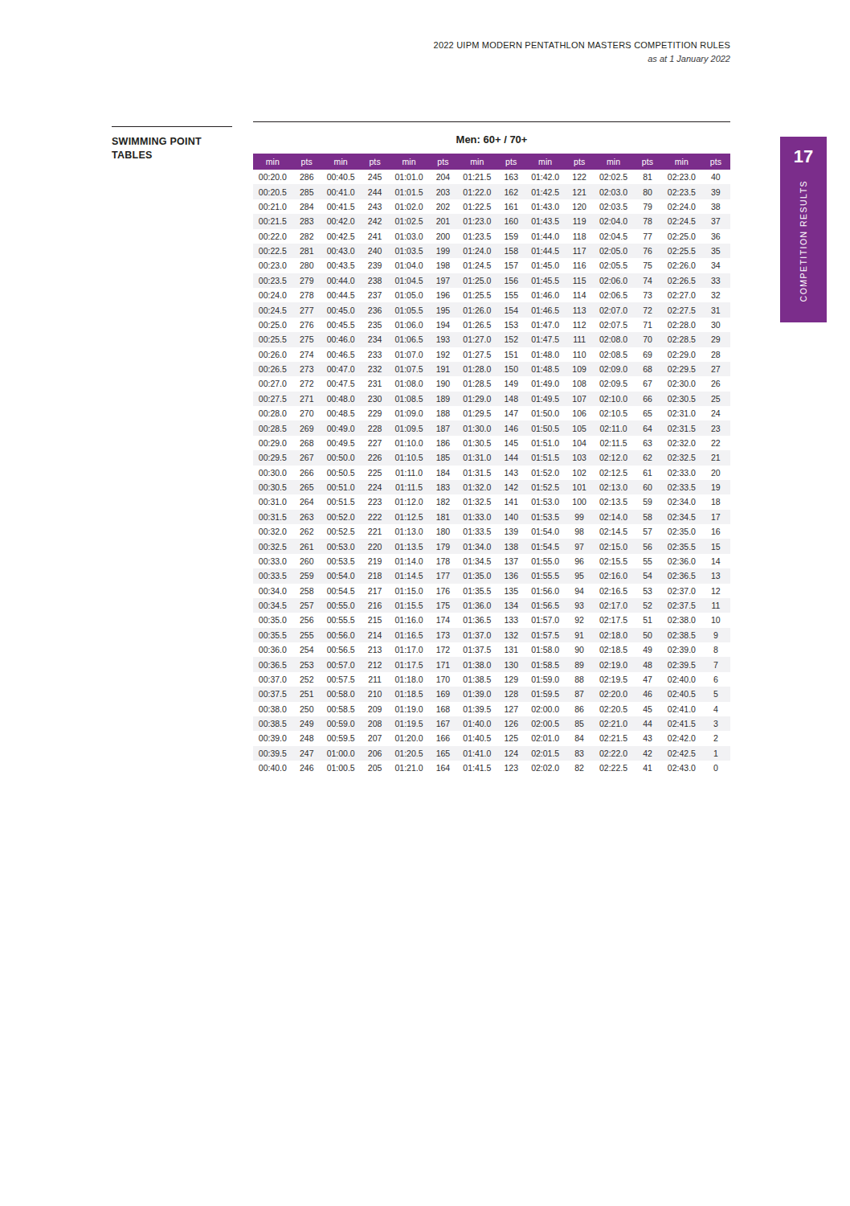2022 UIPM Modern Pentathlon Masters Competition Rules
as at 1 January 2022
17
Competition Results
Swimming Point
Tables
Men: 60+ / 70+
| min | pts | min | pts | min | pts | min | pts | min | pts | min | pts | min | pts |
| --- | --- | --- | --- | --- | --- | --- | --- | --- | --- | --- | --- | --- | --- |
| 00:20.0 | 286 | 00:40.5 | 245 | 01:01.0 | 204 | 01:21.5 | 163 | 01:42.0 | 122 | 02:02.5 | 81 | 02:23.0 | 40 |
| 00:20.5 | 285 | 00:41.0 | 244 | 01:01.5 | 203 | 01:22.0 | 162 | 01:42.5 | 121 | 02:03.0 | 80 | 02:23.5 | 39 |
| 00:21.0 | 284 | 00:41.5 | 243 | 01:02.0 | 202 | 01:22.5 | 161 | 01:43.0 | 120 | 02:03.5 | 79 | 02:24.0 | 38 |
| 00:21.5 | 283 | 00:42.0 | 242 | 01:02.5 | 201 | 01:23.0 | 160 | 01:43.5 | 119 | 02:04.0 | 78 | 02:24.5 | 37 |
| 00:22.0 | 282 | 00:42.5 | 241 | 01:03.0 | 200 | 01:23.5 | 159 | 01:44.0 | 118 | 02:04.5 | 77 | 02:25.0 | 36 |
| 00:22.5 | 281 | 00:43.0 | 240 | 01:03.5 | 199 | 01:24.0 | 158 | 01:44.5 | 117 | 02:05.0 | 76 | 02:25.5 | 35 |
| 00:23.0 | 280 | 00:43.5 | 239 | 01:04.0 | 198 | 01:24.5 | 157 | 01:45.0 | 116 | 02:05.5 | 75 | 02:26.0 | 34 |
| 00:23.5 | 279 | 00:44.0 | 238 | 01:04.5 | 197 | 01:25.0 | 156 | 01:45.5 | 115 | 02:06.0 | 74 | 02:26.5 | 33 |
| 00:24.0 | 278 | 00:44.5 | 237 | 01:05.0 | 196 | 01:25.5 | 155 | 01:46.0 | 114 | 02:06.5 | 73 | 02:27.0 | 32 |
| 00:24.5 | 277 | 00:45.0 | 236 | 01:05.5 | 195 | 01:26.0 | 154 | 01:46.5 | 113 | 02:07.0 | 72 | 02:27.5 | 31 |
| 00:25.0 | 276 | 00:45.5 | 235 | 01:06.0 | 194 | 01:26.5 | 153 | 01:47.0 | 112 | 02:07.5 | 71 | 02:28.0 | 30 |
| 00:25.5 | 275 | 00:46.0 | 234 | 01:06.5 | 193 | 01:27.0 | 152 | 01:47.5 | 111 | 02:08.0 | 70 | 02:28.5 | 29 |
| 00:26.0 | 274 | 00:46.5 | 233 | 01:07.0 | 192 | 01:27.5 | 151 | 01:48.0 | 110 | 02:08.5 | 69 | 02:29.0 | 28 |
| 00:26.5 | 273 | 00:47.0 | 232 | 01:07.5 | 191 | 01:28.0 | 150 | 01:48.5 | 109 | 02:09.0 | 68 | 02:29.5 | 27 |
| 00:27.0 | 272 | 00:47.5 | 231 | 01:08.0 | 190 | 01:28.5 | 149 | 01:49.0 | 108 | 02:09.5 | 67 | 02:30.0 | 26 |
| 00:27.5 | 271 | 00:48.0 | 230 | 01:08.5 | 189 | 01:29.0 | 148 | 01:49.5 | 107 | 02:10.0 | 66 | 02:30.5 | 25 |
| 00:28.0 | 270 | 00:48.5 | 229 | 01:09.0 | 188 | 01:29.5 | 147 | 01:50.0 | 106 | 02:10.5 | 65 | 02:31.0 | 24 |
| 00:28.5 | 269 | 00:49.0 | 228 | 01:09.5 | 187 | 01:30.0 | 146 | 01:50.5 | 105 | 02:11.0 | 64 | 02:31.5 | 23 |
| 00:29.0 | 268 | 00:49.5 | 227 | 01:10.0 | 186 | 01:30.5 | 145 | 01:51.0 | 104 | 02:11.5 | 63 | 02:32.0 | 22 |
| 00:29.5 | 267 | 00:50.0 | 226 | 01:10.5 | 185 | 01:31.0 | 144 | 01:51.5 | 103 | 02:12.0 | 62 | 02:32.5 | 21 |
| 00:30.0 | 266 | 00:50.5 | 225 | 01:11.0 | 184 | 01:31.5 | 143 | 01:52.0 | 102 | 02:12.5 | 61 | 02:33.0 | 20 |
| 00:30.5 | 265 | 00:51.0 | 224 | 01:11.5 | 183 | 01:32.0 | 142 | 01:52.5 | 101 | 02:13.0 | 60 | 02:33.5 | 19 |
| 00:31.0 | 264 | 00:51.5 | 223 | 01:12.0 | 182 | 01:32.5 | 141 | 01:53.0 | 100 | 02:13.5 | 59 | 02:34.0 | 18 |
| 00:31.5 | 263 | 00:52.0 | 222 | 01:12.5 | 181 | 01:33.0 | 140 | 01:53.5 | 99 | 02:14.0 | 58 | 02:34.5 | 17 |
| 00:32.0 | 262 | 00:52.5 | 221 | 01:13.0 | 180 | 01:33.5 | 139 | 01:54.0 | 98 | 02:14.5 | 57 | 02:35.0 | 16 |
| 00:32.5 | 261 | 00:53.0 | 220 | 01:13.5 | 179 | 01:34.0 | 138 | 01:54.5 | 97 | 02:15.0 | 56 | 02:35.5 | 15 |
| 00:33.0 | 260 | 00:53.5 | 219 | 01:14.0 | 178 | 01:34.5 | 137 | 01:55.0 | 96 | 02:15.5 | 55 | 02:36.0 | 14 |
| 00:33.5 | 259 | 00:54.0 | 218 | 01:14.5 | 177 | 01:35.0 | 136 | 01:55.5 | 95 | 02:16.0 | 54 | 02:36.5 | 13 |
| 00:34.0 | 258 | 00:54.5 | 217 | 01:15.0 | 176 | 01:35.5 | 135 | 01:56.0 | 94 | 02:16.5 | 53 | 02:37.0 | 12 |
| 00:34.5 | 257 | 00:55.0 | 216 | 01:15.5 | 175 | 01:36.0 | 134 | 01:56.5 | 93 | 02:17.0 | 52 | 02:37.5 | 11 |
| 00:35.0 | 256 | 00:55.5 | 215 | 01:16.0 | 174 | 01:36.5 | 133 | 01:57.0 | 92 | 02:17.5 | 51 | 02:38.0 | 10 |
| 00:35.5 | 255 | 00:56.0 | 214 | 01:16.5 | 173 | 01:37.0 | 132 | 01:57.5 | 91 | 02:18.0 | 50 | 02:38.5 | 9 |
| 00:36.0 | 254 | 00:56.5 | 213 | 01:17.0 | 172 | 01:37.5 | 131 | 01:58.0 | 90 | 02:18.5 | 49 | 02:39.0 | 8 |
| 00:36.5 | 253 | 00:57.0 | 212 | 01:17.5 | 171 | 01:38.0 | 130 | 01:58.5 | 89 | 02:19.0 | 48 | 02:39.5 | 7 |
| 00:37.0 | 252 | 00:57.5 | 211 | 01:18.0 | 170 | 01:38.5 | 129 | 01:59.0 | 88 | 02:19.5 | 47 | 02:40.0 | 6 |
| 00:37.5 | 251 | 00:58.0 | 210 | 01:18.5 | 169 | 01:39.0 | 128 | 01:59.5 | 87 | 02:20.0 | 46 | 02:40.5 | 5 |
| 00:38.0 | 250 | 00:58.5 | 209 | 01:19.0 | 168 | 01:39.5 | 127 | 02:00.0 | 86 | 02:20.5 | 45 | 02:41.0 | 4 |
| 00:38.5 | 249 | 00:59.0 | 208 | 01:19.5 | 167 | 01:40.0 | 126 | 02:00.5 | 85 | 02:21.0 | 44 | 02:41.5 | 3 |
| 00:39.0 | 248 | 00:59.5 | 207 | 01:20.0 | 166 | 01:40.5 | 125 | 02:01.0 | 84 | 02:21.5 | 43 | 02:42.0 | 2 |
| 00:39.5 | 247 | 01:00.0 | 206 | 01:20.5 | 165 | 01:41.0 | 124 | 02:01.5 | 83 | 02:22.0 | 42 | 02:42.5 | 1 |
| 00:40.0 | 246 | 01:00.5 | 205 | 01:21.0 | 164 | 01:41.5 | 123 | 02:02.0 | 82 | 02:22.5 | 41 | 02:43.0 | 0 |